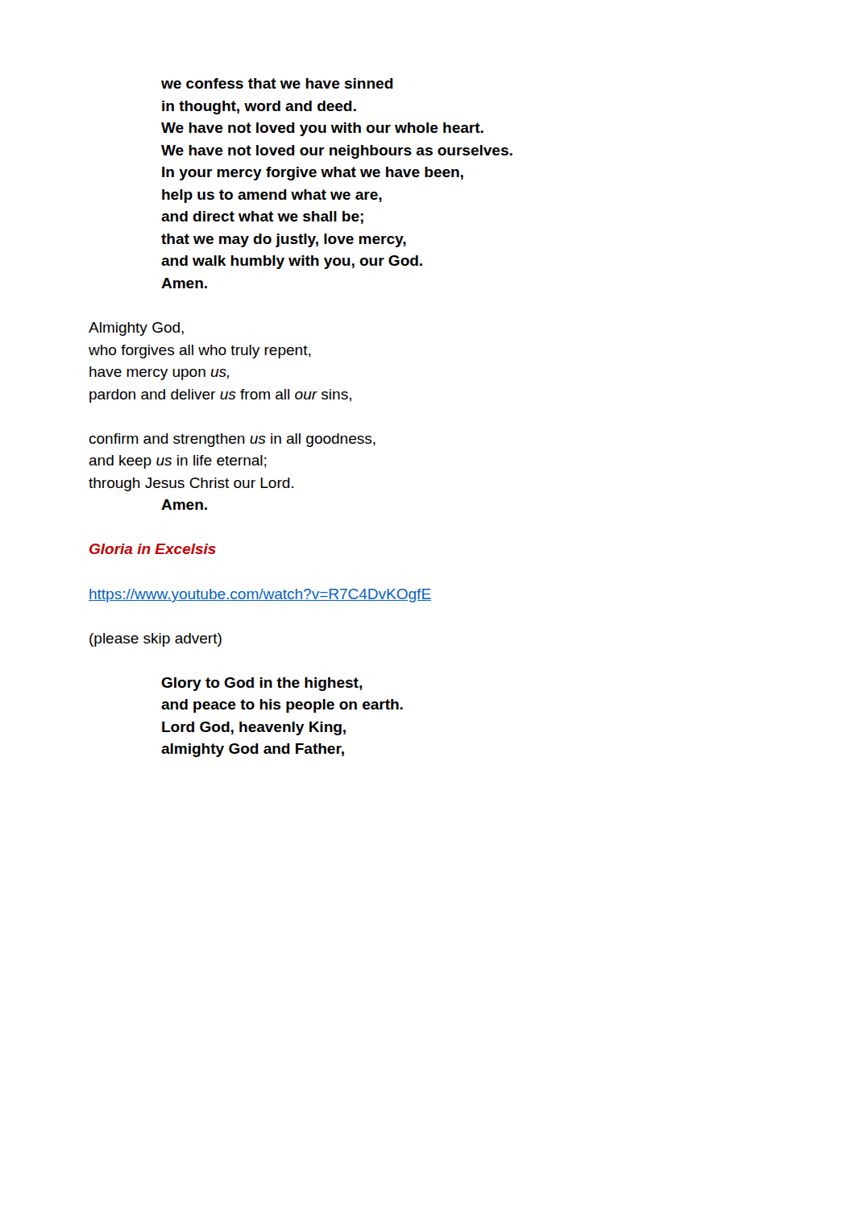we confess that we have sinned
in thought, word and deed.
We have not loved you with our whole heart.
We have not loved our neighbours as ourselves.
In your mercy forgive what we have been,
help us to amend what we are,
and direct what we shall be;
that we may do justly, love mercy,
and walk humbly with you, our God.
Amen.
Almighty God,
who forgives all who truly repent,
have mercy upon us,
pardon and deliver us from all our sins,
confirm and strengthen us in all goodness,
and keep us in life eternal;
through Jesus Christ our Lord.
Amen.
Gloria in Excelsis
https://www.youtube.com/watch?v=R7C4DvKOgfE
(please skip advert)
Glory to God in the highest,
and peace to his people on earth.
Lord God, heavenly King,
almighty God and Father,